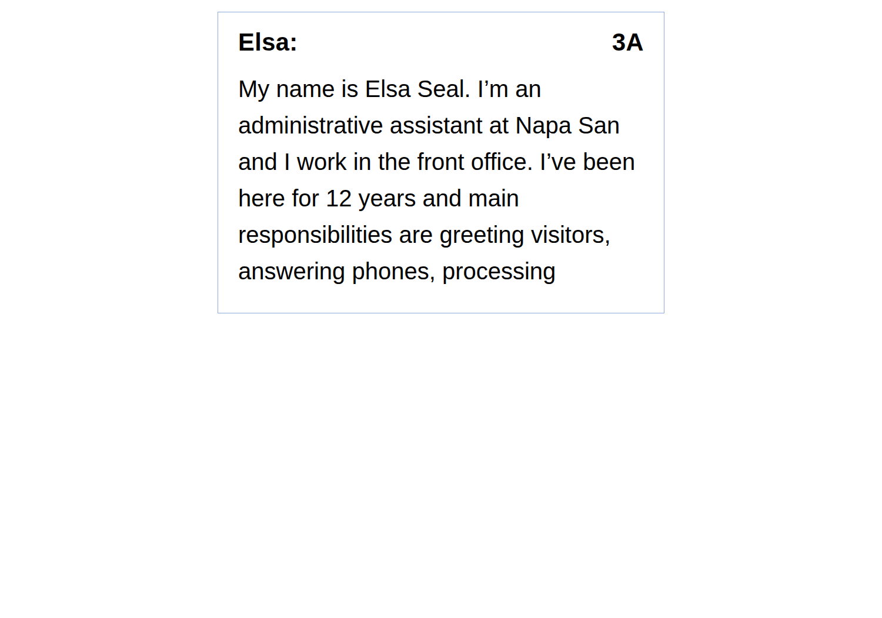Elsa: 3A
My name is Elsa Seal. I’m an administrative assistant at Napa San and I work in the front office. I’ve been here for 12 years and main responsibilities are greeting visitors, answering phones, processing